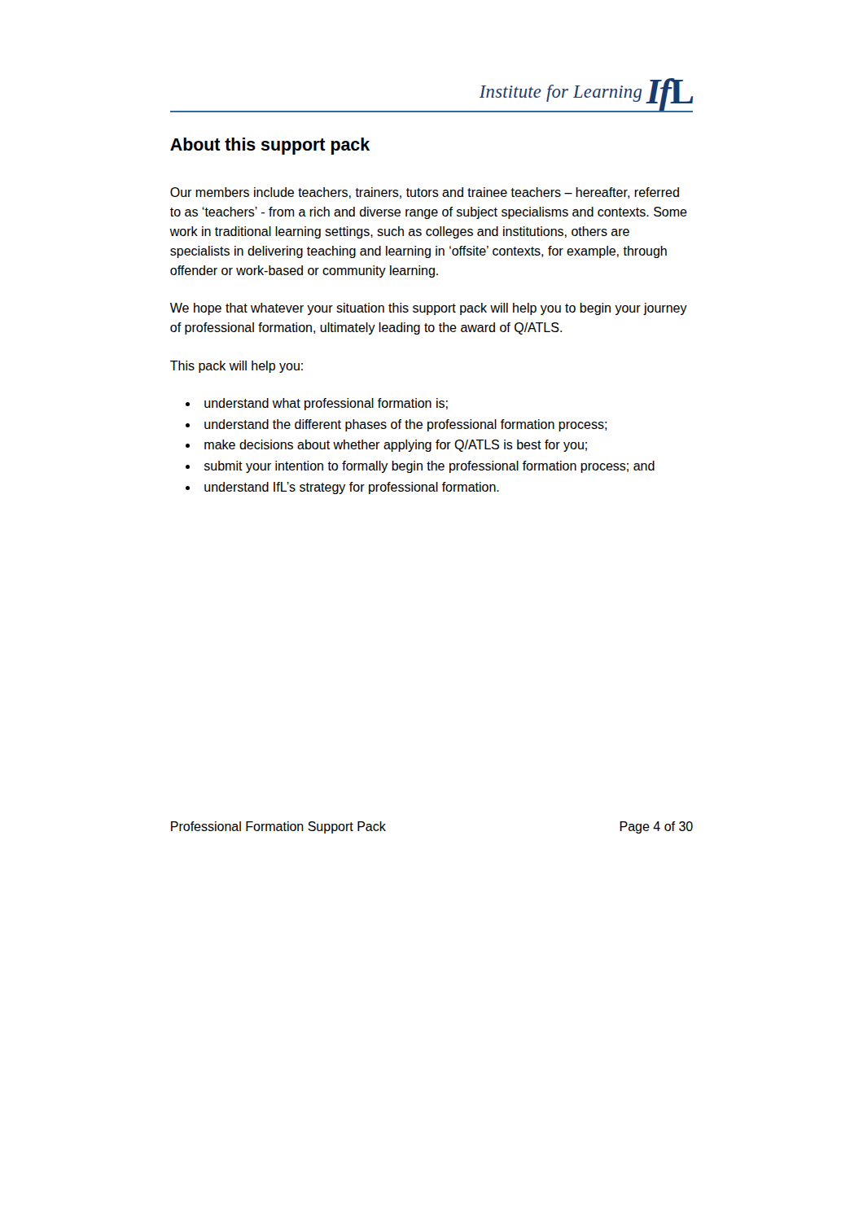Institute for Learning If L
About this support pack
Our members include teachers, trainers, tutors and trainee teachers – hereafter, referred to as ‘teachers’ - from a rich and diverse range of subject specialisms and contexts. Some work in traditional learning settings, such as colleges and institutions, others are specialists in delivering teaching and learning in ‘offsite’ contexts, for example, through offender or work-based or community learning.
We hope that whatever your situation this support pack will help you to begin your journey of professional formation, ultimately leading to the award of Q/ATLS.
This pack will help you:
understand what professional formation is;
understand the different phases of the professional formation process;
make decisions about whether applying for Q/ATLS is best for you;
submit your intention to formally begin the professional formation process; and
understand IfL’s strategy for professional formation.
Professional Formation Support Pack Page 4 of 30